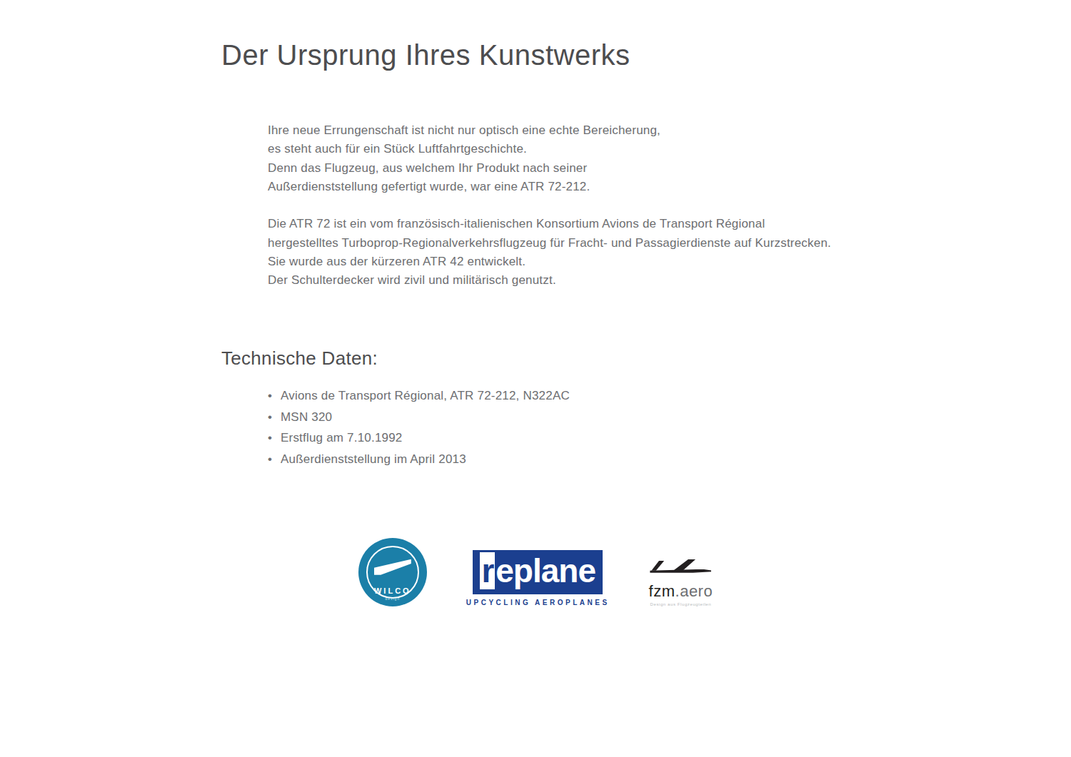Der Ursprung Ihres Kunstwerks
Ihre neue Errungenschaft ist nicht nur optisch eine echte Bereicherung,
es steht auch für ein Stück Luftfahrtgeschichte.
Denn das Flugzeug, aus welchem Ihr Produkt nach seiner
Außerdienststellung gefertigt wurde, war eine ATR 72-212.
Die ATR 72 ist ein vom französisch-italienischen Konsortium Avions de Transport Régional hergestelltes Turboprop-Regionalverkehrsflugzeug für Fracht- und Passagierdienste auf Kurzstrecken. Sie wurde aus der kürzeren ATR 42 entwickelt.
Der Schulterdecker wird zivil und militärisch genutzt.
Technische Daten:
Avions de Transport Régional, ATR 72-212, N322AC
MSN 320
Erstflug am 7.10.1992
Außerdienststellung im April 2013
WILCO
design
replane
UPCYCLING AEROPLANES
fzm.aero
Design aus Flugzeugteilen